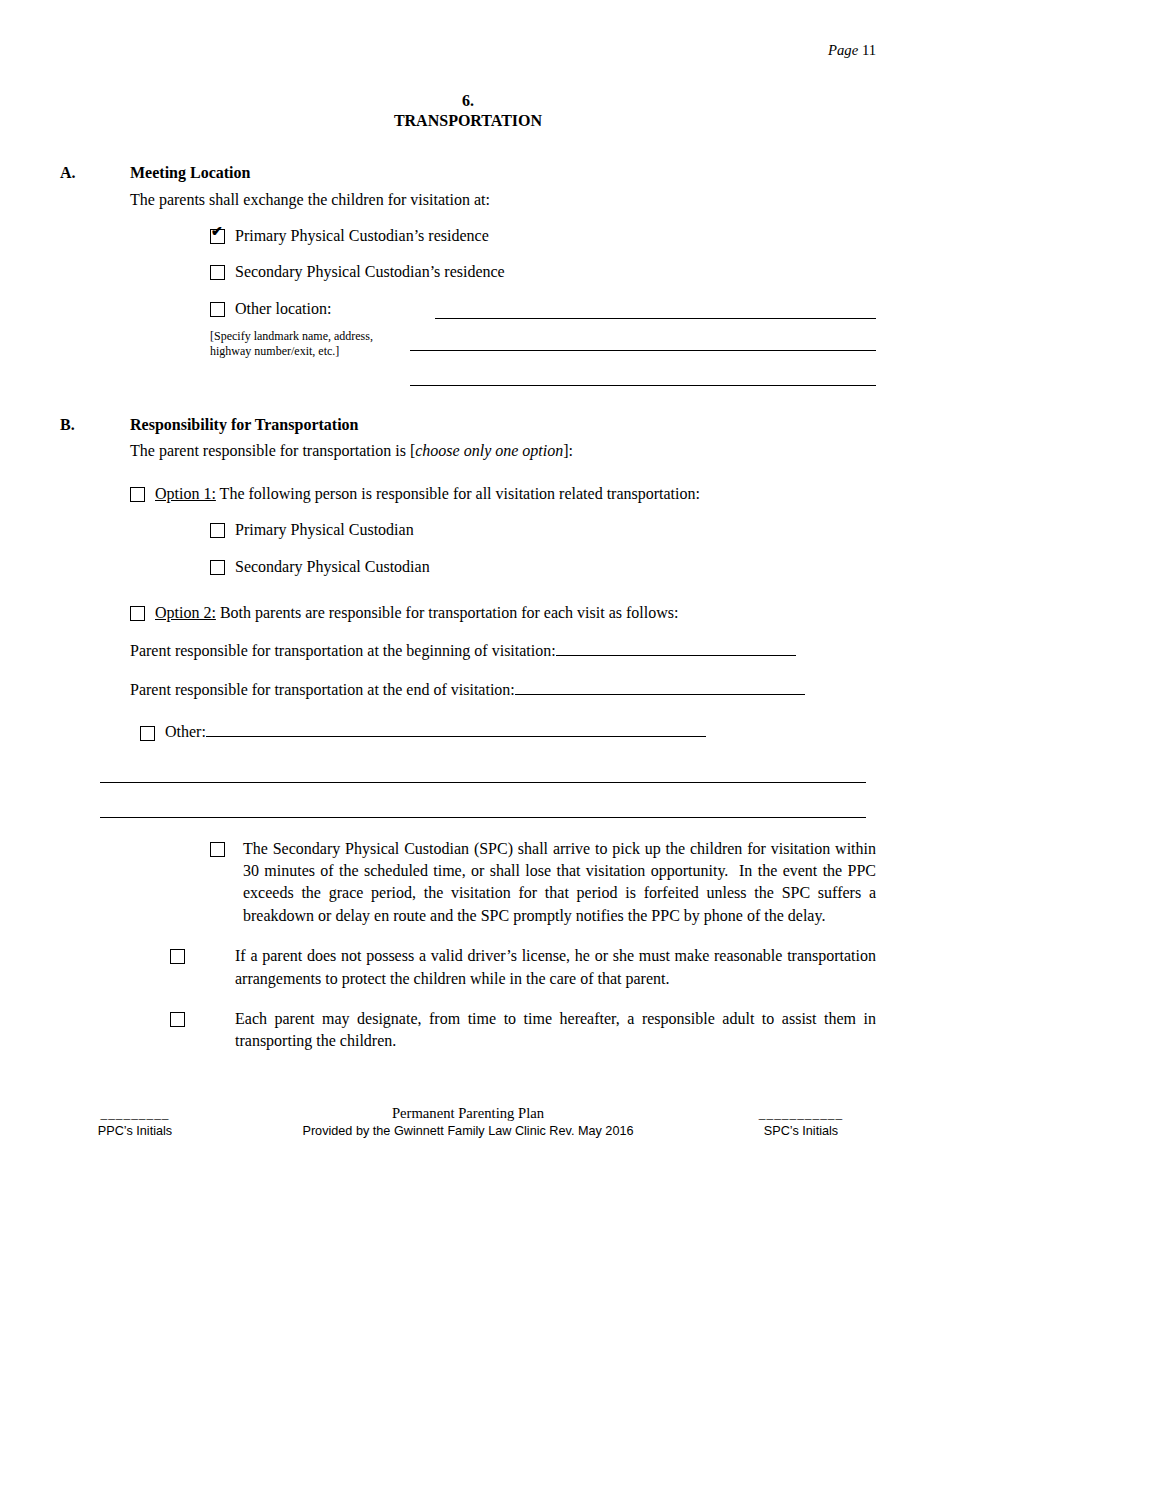Page 11
6.
TRANSPORTATION
A. Meeting Location
The parents shall exchange the children for visitation at:
Primary Physical Custodian’s residence
Secondary Physical Custodian’s residence
Other location:
[Specify landmark name, address, highway number/exit, etc.]
B. Responsibility for Transportation
The parent responsible for transportation is [choose only one option]:
Option 1: The following person is responsible for all visitation related transportation:
Primary Physical Custodian
Secondary Physical Custodian
Option 2: Both parents are responsible for transportation for each visit as follows:
Parent responsible for transportation at the beginning of visitation:
Parent responsible for transportation at the end of visitation:
Other:
The Secondary Physical Custodian (SPC) shall arrive to pick up the children for visitation within 30 minutes of the scheduled time, or shall lose that visitation opportunity. In the event the PPC exceeds the grace period, the visitation for that period is forfeited unless the SPC suffers a breakdown or delay en route and the SPC promptly notifies the PPC by phone of the delay.
If a parent does not possess a valid driver’s license, he or she must make reasonable transportation arrangements to protect the children while in the care of that parent.
Each parent may designate, from time to time hereafter, a responsible adult to assist them in transporting the children.
_________
PPC’s Initials
Permanent Parenting Plan
Provided by the Gwinnett Family Law Clinic Rev. May 2016
___________
SPC’s Initials